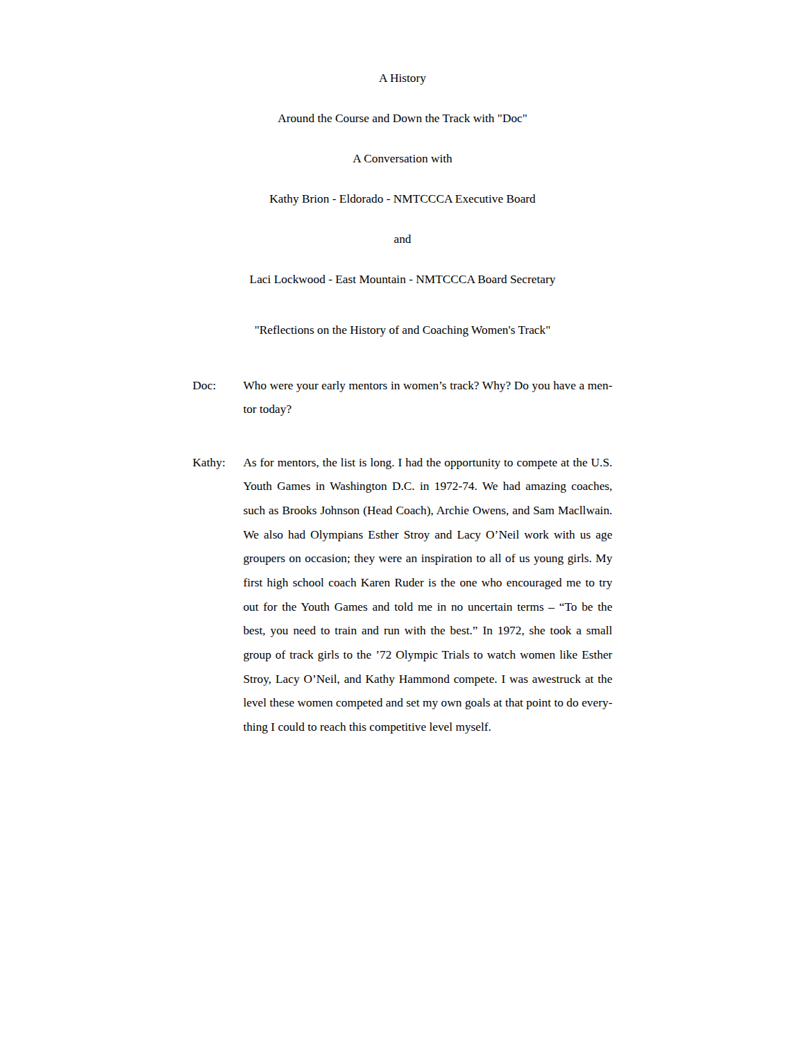A History
Around the Course and Down the Track with "Doc"
A Conversation with
Kathy Brion - Eldorado - NMTCCCA Executive Board
and
Laci Lockwood - East Mountain - NMTCCCA Board Secretary
"Reflections on the History of and Coaching Women's Track"
Doc:
Who were your early mentors in women’s track? Why? Do you have a mentor today?
Kathy:
As for mentors, the list is long. I had the opportunity to compete at the U.S. Youth Games in Washington D.C. in 1972-74. We had amazing coaches, such as Brooks Johnson (Head Coach), Archie Owens, and Sam Macllwain. We also had Olympians Esther Stroy and Lacy O’Neil work with us age groupers on occasion; they were an inspiration to all of us young girls. My first high school coach Karen Ruder is the one who encouraged me to try out for the Youth Games and told me in no uncertain terms – “To be the best, you need to train and run with the best.” In 1972, she took a small group of track girls to the ’72 Olympic Trials to watch women like Esther Stroy, Lacy O’Neil, and Kathy Hammond compete. I was awestruck at the level these women competed and set my own goals at that point to do everything I could to reach this competitive level myself.